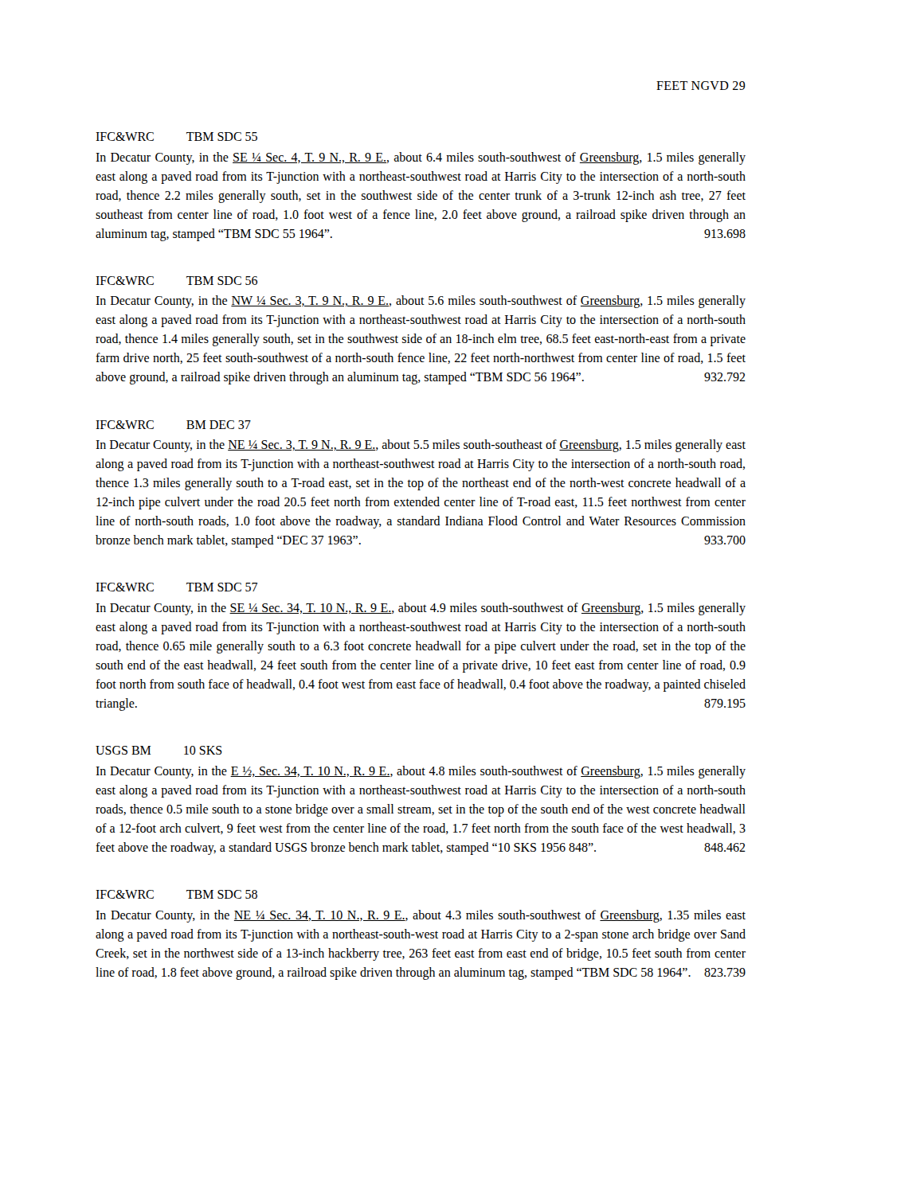FEET NGVD 29
IFC&WRCTBM SDC 55
In Decatur County, in the SE ¼ Sec. 4, T. 9 N., R. 9 E., about 6.4 miles south-southwest of Greensburg, 1.5 miles generally east along a paved road from its T-junction with a northeast-southwest road at Harris City to the intersection of a north-south road, thence 2.2 miles generally south, set in the southwest side of the center trunk of a 3-trunk 12-inch ash tree, 27 feet southeast from center line of road, 1.0 foot west of a fence line, 2.0 feet above ground, a railroad spike driven through an aluminum tag, stamped “TBM SDC 55 1964”. 913.698
IFC&WRCTBM SDC 56
In Decatur County, in the NW ¼ Sec. 3, T. 9 N., R. 9 E., about 5.6 miles south-southwest of Greensburg, 1.5 miles generally east along a paved road from its T-junction with a northeast-southwest road at Harris City to the intersection of a north-south road, thence 1.4 miles generally south, set in the southwest side of an 18-inch elm tree, 68.5 feet east-north-east from a private farm drive north, 25 feet south-southwest of a north-south fence line, 22 feet north-northwest from center line of road, 1.5 feet above ground, a railroad spike driven through an aluminum tag, stamped “TBM SDC 56 1964”. 932.792
IFC&WRCBM DEC 37
In Decatur County, in the NE ¼ Sec. 3, T. 9 N., R. 9 E., about 5.5 miles south-southeast of Greensburg, 1.5 miles generally east along a paved road from its T-junction with a northeast-southwest road at Harris City to the intersection of a north-south road, thence 1.3 miles generally south to a T-road east, set in the top of the northeast end of the north-west concrete headwall of a 12-inch pipe culvert under the road 20.5 feet north from extended center line of T-road east, 11.5 feet northwest from center line of north-south roads, 1.0 foot above the roadway, a standard Indiana Flood Control and Water Resources Commission bronze bench mark tablet, stamped “DEC 37 1963”. 933.700
IFC&WRCTBM SDC 57
In Decatur County, in the SE ¼ Sec. 34, T. 10 N., R. 9 E., about 4.9 miles south-southwest of Greensburg, 1.5 miles generally east along a paved road from its T-junction with a northeast-southwest road at Harris City to the intersection of a north-south road, thence 0.65 mile generally south to a 6.3 foot concrete headwall for a pipe culvert under the road, set in the top of the south end of the east headwall, 24 feet south from the center line of a private drive, 10 feet east from center line of road, 0.9 foot north from south face of headwall, 0.4 foot west from east face of headwall, 0.4 foot above the roadway, a painted chiseled triangle. 879.195
USGS BM10 SKS
In Decatur County, in the E ½, Sec. 34, T. 10 N., R. 9 E., about 4.8 miles south-southwest of Greensburg, 1.5 miles generally east along a paved road from its T-junction with a northeast-southwest road at Harris City to the intersection of a north-south roads, thence 0.5 mile south to a stone bridge over a small stream, set in the top of the south end of the west concrete headwall of a 12-foot arch culvert, 9 feet west from the center line of the road, 1.7 feet north from the south face of the west headwall, 3 feet above the roadway, a standard USGS bronze bench mark tablet, stamped “10 SKS 1956 848”. 848.462
IFC&WRCTBM SDC 58
In Decatur County, in the NE ¼ Sec. 34, T. 10 N., R. 9 E., about 4.3 miles south-southwest of Greensburg, 1.35 miles east along a paved road from its T-junction with a northeast-south-west road at Harris City to a 2-span stone arch bridge over Sand Creek, set in the northwest side of a 13-inch hackberry tree, 263 feet east from east end of bridge, 10.5 feet south from center line of road, 1.8 feet above ground, a railroad spike driven through an aluminum tag, stamped “TBM SDC 58 1964”. 823.739